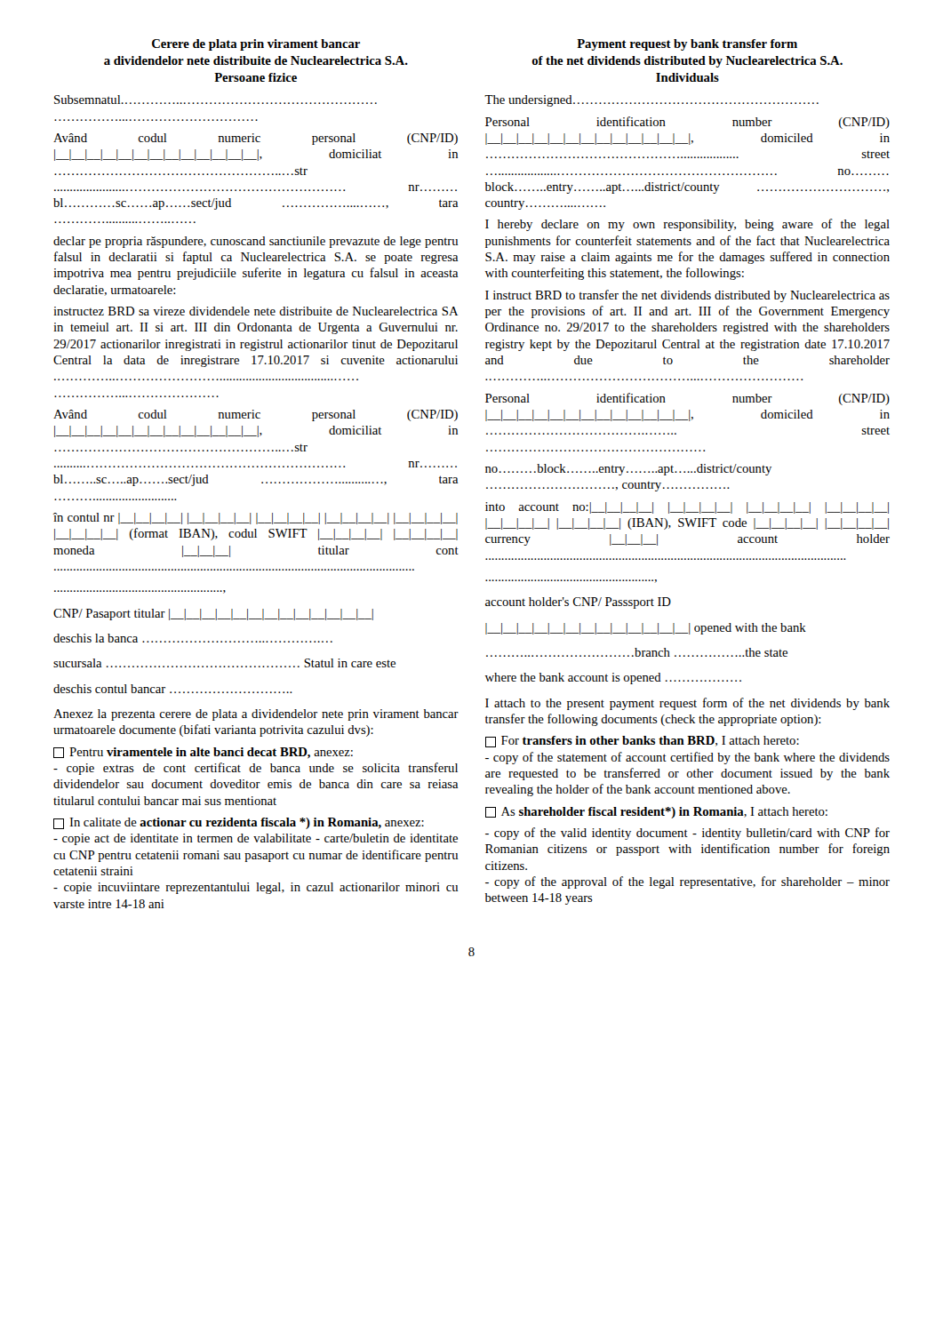Cerere de plata prin virament bancar
a dividendelor nete distribuite de Nuclearelectrica S.A.
Persoane fizice
Subsemnatul.…………..……………………………………… ……………...…………………………
Având codul numeric personal (CNP/ID) |__|__|__|__|__|__|__|__|__|__|__|__|__|, domiciliat in ……………………………………………..…str ......................…………………………………………… nr………bl…………sc……ap……sect/jud ……………....……, tara …………..........……..……
declar pe propria răspundere, cunoscand sanctiunile prevazute de lege pentru falsul in declaratii si faptul ca Nuclearelectrica S.A. se poate regresa impotriva mea pentru prejudiciile suferite in legatura cu falsul in aceasta declaratie, urmatoarele:
instructez BRD sa vireze dividendele nete distribuite de Nuclearelectrica SA in temeiul art. II si art. III din Ordonanta de Urgenta a Guvernului nr. 29/2017 actionarilor inregistrati in registrul actionarilor tinut de Depozitarul Central la data de inregistrare 17.10.2017 si cuvenite actionarului .…………..……………………...................................…… ……………...…………………
Având codul numeric personal (CNP/ID) |__|__|__|__|__|__|__|__|__|__|__|__|__|, domiciliat in ……………………………………………..…str ..........…………………………………………………… nr………bl……..sc…..ap…….sect/jud ………………..........…, tara ………..........................
în contul nr |__|__|__|__| |__|__|__|__| |__|__|__|__| |__|__|__|__| |__|__|__|__| |__|__|__|__| (format IBAN), codul SWIFT |__|__|__|__| |__|__|__|__| moneda |__|__|__| titular cont ...............................................................................................................
....................................................,
CNP/ Pasaport titular |__|__|__|__|__|__|__|__|__|__|__|__|__|
deschis la banca ………………………..………….…
sucursala ……………………………………… Statul in care este
deschis contul bancar ………………………..
Anexez la prezenta cerere de plata a dividendelor nete prin virament bancar urmatoarele documente (bifati varianta potrivita cazului dvs):
Pentru viramentele in alte banci decat BRD, anexez:
- copie extras de cont certificat de banca unde se solicita transferul dividendelor sau document doveditor emis de banca din care sa reiasa titularul contului bancar mai sus mentionat
In calitate de actionar cu rezidenta fiscala *) in Romania, anexez:
- copie act de identitate in termen de valabilitate - carte/buletin de identitate cu CNP pentru cetatenii romani sau pasaport cu numar de identificare pentru cetatenii straini
- copie incuviintare reprezentantului legal, in cazul actionarilor minori cu varste intre 14-18 ani
Payment request by bank transfer form
of the net dividends distributed by Nuclearelectrica S.A.
Individuals
The undersigned…………………………………………………
Personal identification number (CNP/ID) |__|__|__|__|__|__|__|__|__|__|__|__|__|, domiciled in ……………………………………….................. street …..................…………………………………………… no………block……..entry……..apt…...district/county …………………………, country………....…….
I hereby declare on my own responsibility, being aware of the legal punishments for counterfeit statements and of the fact that Nuclearelectrica S.A. may raise a claim againts me for the damages suffered in connection with counterfeiting this statement, the followings:
I instruct BRD to transfer the net dividends distributed by Nuclearelectrica as per the provisions of art. II and art. III of the Government Emergency Ordinance no. 29/2017 to the shareholders registred with the shareholders registry kept by the Depozitarul Central at the registration date 17.10.2017 and due to the shareholder .…………..……………………………...……………………
Personal identification number (CNP/ID) |__|__|__|__|__|__|__|__|__|__|__|__|__|, domiciled in ……………………………….…….. street ……………………………………………
no………block……..entry……..apt…...district/county …………………………, country…………….
into account no:|__|__|__|__| |__|__|__|__| |__|__|__|__| |__|__|__|__| |__|__|__|__| |__|__|__|__| (IBAN), SWIFT code |__|__|__|__| |__|__|__|__| currency |__|__|__| account holder ...............................................................................................................
....................................................,
account holder's CNP/ Passsport ID
|__|__|__|__|__|__|__|__|__|__|__|__|__| opened with the bank
………..……………………branch ……………..the state
where the bank account is opened ………………
I attach to the present payment request form of the net dividends by bank transfer the following documents (check the appropriate option):
For transfers in other banks than BRD, I attach hereto:
- copy of the statement of account certified by the bank where the dividends are requested to be transferred or other document issued by the bank revealing the holder of the bank account mentioned above.
As shareholder fiscal resident*) in Romania, I attach hereto:
- copy of the valid identity document - identity bulletin/card with CNP for Romanian citizens or passport with identification number for foreign citizens.
- copy of the approval of the legal representative, for shareholder – minor between 14-18 years
8